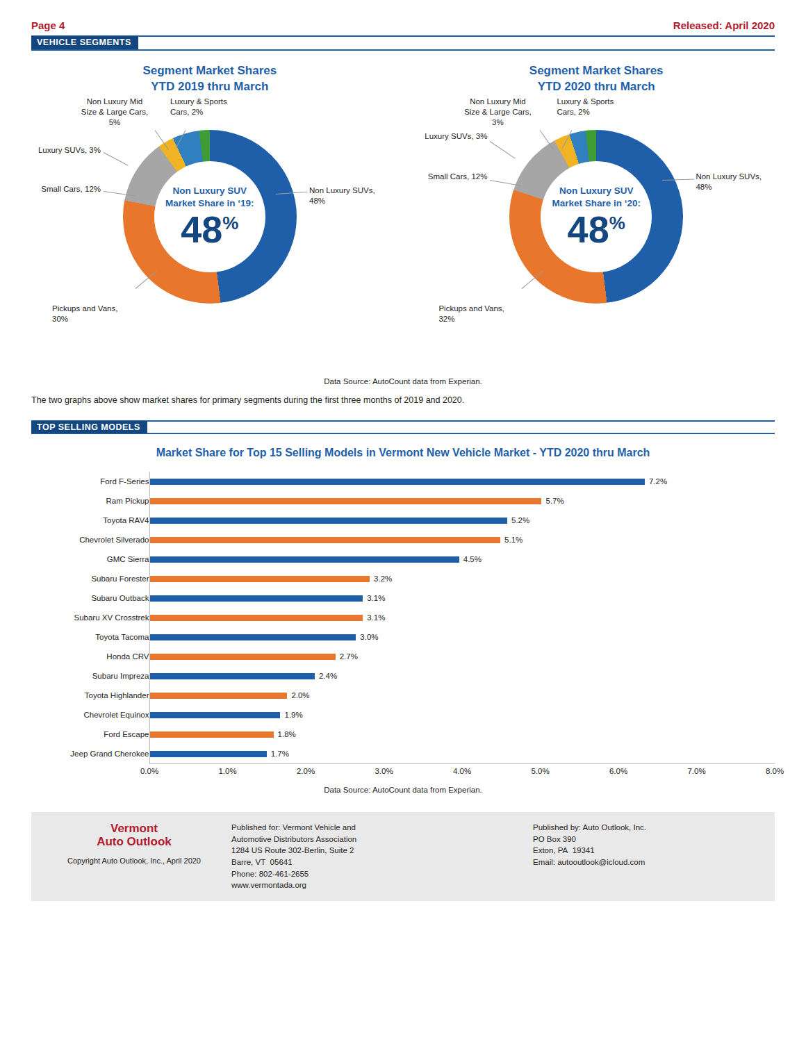Page 4
Released: April 2020
VEHICLE SEGMENTS
Segment Market Shares
YTD 2019 thru March
Non Luxury SUV
Market Share in ‘19:
48%
Non Luxury Mid
Size & Large Cars,
5%
Luxury & Sports
Cars, 2%
Luxury SUVs, 3%
Small Cars, 12%
Non Luxury SUVs,
48%
Pickups and Vans,
30%
Segment Market Shares
YTD 2020 thru March
Non Luxury SUV
Market Share in ‘20:
48%
Non Luxury Mid
Size & Large Cars,
3%
Luxury & Sports
Cars, 2%
Luxury SUVs, 3%
Small Cars, 12%
Non Luxury SUVs,
48%
Pickups and Vans,
32%
Data Source: AutoCount data from Experian.
The two graphs above show market shares for primary segments during the first three months of 2019 and 2020.
TOP SELLING MODELS
Market Share for Top 15 Selling Models in Vermont New Vehicle Market - YTD 2020 thru March
| Ford F-Series | 7.2% |
| Ram Pickup | 5.7% |
| Toyota RAV4 | 5.2% |
| Chevrolet Silverado | 5.1% |
| GMC Sierra | 4.5% |
| Subaru Forester | 3.2% |
| Subaru Outback | 3.1% |
| Subaru XV Crosstrek | 3.1% |
| Toyota Tacoma | 3.0% |
| Honda CRV | 2.7% |
| Subaru Impreza | 2.4% |
| Toyota Highlander | 2.0% |
| Chevrolet Equinox | 1.9% |
| Ford Escape | 1.8% |
| Jeep Grand Cherokee | 1.7% |
0.0% 1.0% 2.0% 3.0% 4.0% 5.0% 6.0% 7.0% 8.0%
Data Source: AutoCount data from Experian.
Vermont
Auto Outlook
Copyright Auto Outlook, Inc., April 2020
Published for: Vermont Vehicle and
Automotive Distributors Association
1284 US Route 302-Berlin, Suite 2
Barre, VT 05641
Phone: 802-461-2655
www.vermontada.org
Published by: Auto Outlook, Inc.
PO Box 390
Exton, PA 19341
Email: autooutlook@icloud.com